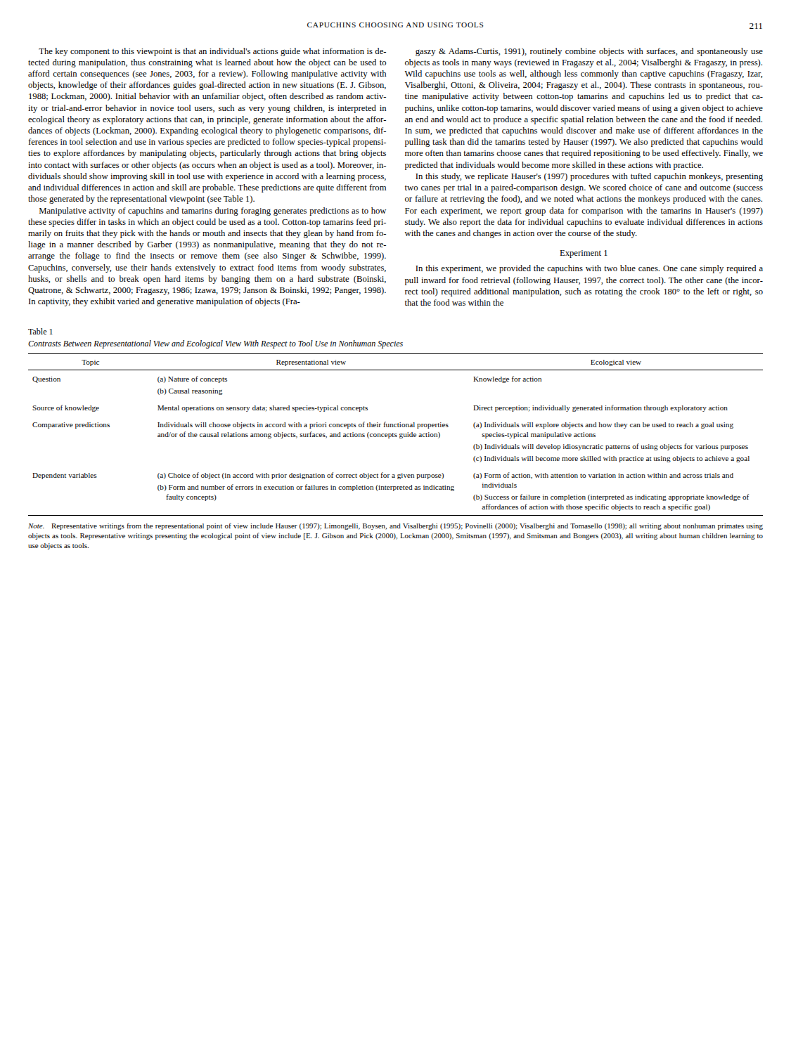Capuchins Choosing and Using Tools 211
The key component to this viewpoint is that an individual's actions guide what information is detected during manipulation, thus constraining what is learned about how the object can be used to afford certain consequences (see Jones, 2003, for a review). Following manipulative activity with objects, knowledge of their affordances guides goal-directed action in new situations (E. J. Gibson, 1988; Lockman, 2000). Initial behavior with an unfamiliar object, often described as random activity or trial-and-error behavior in novice tool users, such as very young children, is interpreted in ecological theory as exploratory actions that can, in principle, generate information about the affordances of objects (Lockman, 2000). Expanding ecological theory to phylogenetic comparisons, differences in tool selection and use in various species are predicted to follow species-typical propensities to explore affordances by manipulating objects, particularly through actions that bring objects into contact with surfaces or other objects (as occurs when an object is used as a tool). Moreover, individuals should show improving skill in tool use with experience in accord with a learning process, and individual differences in action and skill are probable. These predictions are quite different from those generated by the representational viewpoint (see Table 1).
Manipulative activity of capuchins and tamarins during foraging generates predictions as to how these species differ in tasks in which an object could be used as a tool. Cotton-top tamarins feed primarily on fruits that they pick with the hands or mouth and insects that they glean by hand from foliage in a manner described by Garber (1993) as nonmanipulative, meaning that they do not rearrange the foliage to find the insects or remove them (see also Singer & Schwibbe, 1999). Capuchins, conversely, use their hands extensively to extract food items from woody substrates, husks, or shells and to break open hard items by banging them on a hard substrate (Boinski, Quatrone, & Schwartz, 2000; Fragaszy, 1986; Izawa, 1979; Janson & Boinski, 1992; Panger, 1998). In captivity, they exhibit varied and generative manipulation of objects (Fra-
gaszy & Adams-Curtis, 1991), routinely combine objects with surfaces, and spontaneously use objects as tools in many ways (reviewed in Fragaszy et al., 2004; Visalberghi & Fragaszy, in press). Wild capuchins use tools as well, although less commonly than captive capuchins (Fragaszy, Izar, Visalberghi, Ottoni, & Oliveira, 2004; Fragaszy et al., 2004). These contrasts in spontaneous, routine manipulative activity between cotton-top tamarins and capuchins led us to predict that capuchins, unlike cotton-top tamarins, would discover varied means of using a given object to achieve an end and would act to produce a specific spatial relation between the cane and the food if needed. In sum, we predicted that capuchins would discover and make use of different affordances in the pulling task than did the tamarins tested by Hauser (1997). We also predicted that capuchins would more often than tamarins choose canes that required repositioning to be used effectively. Finally, we predicted that individuals would become more skilled in these actions with practice.
In this study, we replicate Hauser's (1997) procedures with tufted capuchin monkeys, presenting two canes per trial in a paired-comparison design. We scored choice of cane and outcome (success or failure at retrieving the food), and we noted what actions the monkeys produced with the canes. For each experiment, we report group data for comparison with the tamarins in Hauser's (1997) study. We also report the data for individual capuchins to evaluate individual differences in actions with the canes and changes in action over the course of the study.
Experiment 1
In this experiment, we provided the capuchins with two blue canes. One cane simply required a pull inward for food retrieval (following Hauser, 1997, the correct tool). The other cane (the incorrect tool) required additional manipulation, such as rotating the crook 180° to the left or right, so that the food was within the
Table 1
Contrasts Between Representational View and Ecological View With Respect to Tool Use in Nonhuman Species
| Topic | Representational view | Ecological view |
| --- | --- | --- |
| Question | (a) Nature of concepts (b) Causal reasoning | Knowledge for action |
| Source of knowledge | Mental operations on sensory data; shared species-typical concepts | Direct perception; individually generated information through exploratory action |
| Comparative predictions | Individuals will choose objects in accord with a priori concepts of their functional properties and/or of the causal relations among objects, surfaces, and actions (concepts guide action) | (a) Individuals will explore objects and how they can be used to reach a goal using species-typical manipulative actions (b) Individuals will develop idiosyncratic patterns of using objects for various purposes (c) Individuals will become more skilled with practice at using objects to achieve a goal |
| Dependent variables | (a) Choice of object (in accord with prior designation of correct object for a given purpose) (b) Form and number of errors in execution or failures in completion (interpreted as indicating faulty concepts) | (a) Form of action, with attention to variation in action within and across trials and individuals (b) Success or failure in completion (interpreted as indicating appropriate knowledge of affordances of action with those specific objects to reach a specific goal) |
Note. Representative writings from the representational point of view include Hauser (1997); Limongelli, Boysen, and Visalberghi (1995); Povinelli (2000); Visalberghi and Tomasello (1998); all writing about nonhuman primates using objects as tools. Representative writings presenting the ecological point of view include [E. J. Gibson and Pick (2000), Lockman (2000), Smitsman (1997), and Smitsman and Bongers (2003), all writing about human children learning to use objects as tools.